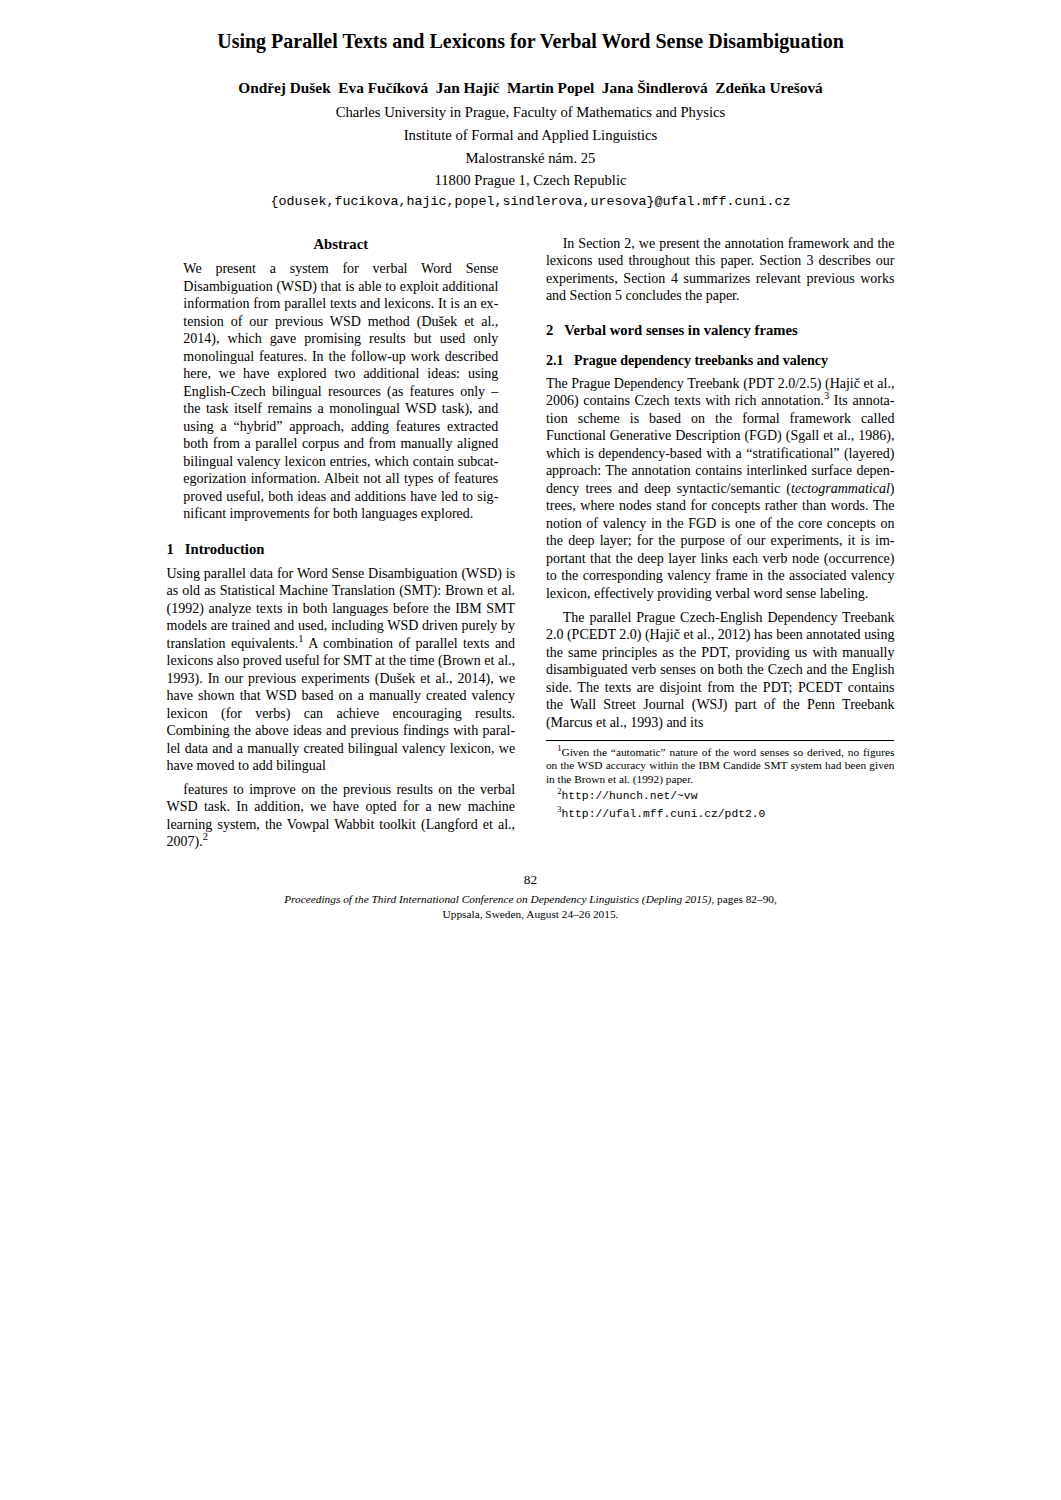Using Parallel Texts and Lexicons for Verbal Word Sense Disambiguation
Ondřej Dušek Eva Fučíková Jan Hajič Martin Popel Jana Šindlerová Zdeňka Urešová
Charles University in Prague, Faculty of Mathematics and Physics
Institute of Formal and Applied Linguistics
Malostranské nám. 25
11800 Prague 1, Czech Republic
{odusek,fucikova,hajic,popel,sindlerova,uresova}@ufal.mff.cuni.cz
Abstract
We present a system for verbal Word Sense Disambiguation (WSD) that is able to exploit additional information from parallel texts and lexicons. It is an extension of our previous WSD method (Dušek et al., 2014), which gave promising results but used only monolingual features. In the follow-up work described here, we have explored two additional ideas: using English-Czech bilingual resources (as features only – the task itself remains a monolingual WSD task), and using a “hybrid” approach, adding features extracted both from a parallel corpus and from manually aligned bilingual valency lexicon entries, which contain subcategorization information. Albeit not all types of features proved useful, both ideas and additions have led to significant improvements for both languages explored.
1 Introduction
Using parallel data for Word Sense Disambiguation (WSD) is as old as Statistical Machine Translation (SMT): Brown et al. (1992) analyze texts in both languages before the IBM SMT models are trained and used, including WSD driven purely by translation equivalents.1 A combination of parallel texts and lexicons also proved useful for SMT at the time (Brown et al., 1993). In our previous experiments (Dušek et al., 2014), we have shown that WSD based on a manually created valency lexicon (for verbs) can achieve encouraging results. Combining the above ideas and previous findings with parallel data and a manually created bilingual valency lexicon, we have moved to add bilingual
features to improve on the previous results on the verbal WSD task. In addition, we have opted for a new machine learning system, the Vowpal Wabbit toolkit (Langford et al., 2007).2
In Section 2, we present the annotation framework and the lexicons used throughout this paper. Section 3 describes our experiments, Section 4 summarizes relevant previous works and Section 5 concludes the paper.
2 Verbal word senses in valency frames
2.1 Prague dependency treebanks and valency
The Prague Dependency Treebank (PDT 2.0/2.5) (Hajič et al., 2006) contains Czech texts with rich annotation.3 Its annotation scheme is based on the formal framework called Functional Generative Description (FGD) (Sgall et al., 1986), which is dependency-based with a “stratificational” (layered) approach: The annotation contains interlinked surface dependency trees and deep syntactic/semantic (tectogrammatical) trees, where nodes stand for concepts rather than words. The notion of valency in the FGD is one of the core concepts on the deep layer; for the purpose of our experiments, it is important that the deep layer links each verb node (occurrence) to the corresponding valency frame in the associated valency lexicon, effectively providing verbal word sense labeling.
The parallel Prague Czech-English Dependency Treebank 2.0 (PCEDT 2.0) (Hajič et al., 2012) has been annotated using the same principles as the PDT, providing us with manually disambiguated verb senses on both the Czech and the English side. The texts are disjoint from the PDT; PCEDT contains the Wall Street Journal (WSJ) part of the Penn Treebank (Marcus et al., 1993) and its
1Given the “automatic” nature of the word senses so derived, no figures on the WSD accuracy within the IBM Candide SMT system had been given in the Brown et al. (1992) paper.
2http://hunch.net/~vw
3http://ufal.mff.cuni.cz/pdt2.0
82
Proceedings of the Third International Conference on Dependency Linguistics (Depling 2015), pages 82–90,
Uppsala, Sweden, August 24–26 2015.